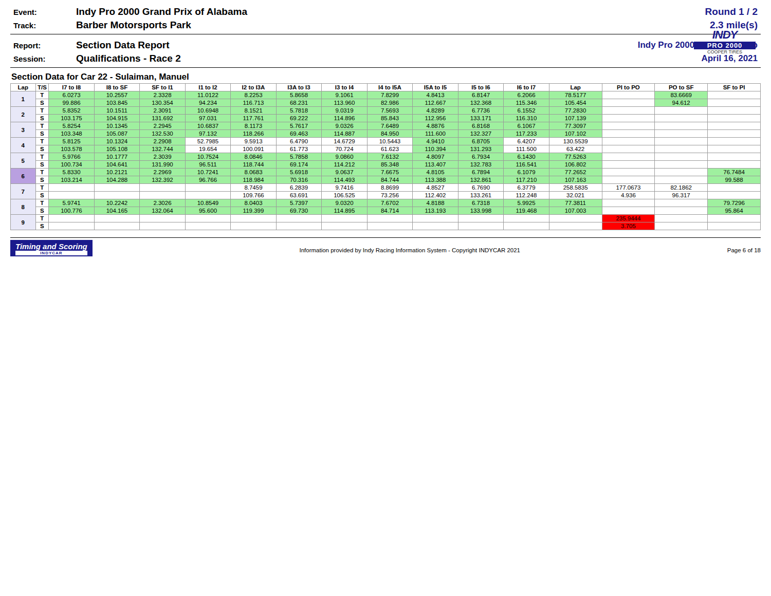INDY
PRO 2000
COOPER TIRES
| Event: | Indy Pro 2000 Grand Prix of Alabama | Round 1 / 2 |
| Track: | Barber Motorsports Park | 2.3 mile(s) |
| Report: | Section Data Report | Indy Pro 2000 Championship |
| Session: | Qualifications - Race 2 | April 16, 2021 |
Section Data for Car 22 - Sulaiman, Manuel
| Lap | T/S | I7 to I8 | I8 to SF | SF to I1 | I1 to I2 | I2 to I3A | I3A to I3 | I3 to I4 | I4 to I5A | I5A to I5 | I5 to I6 | I6 to I7 | Lap | PI to PO | PO to SF | SF to PI |
| --- | --- | --- | --- | --- | --- | --- | --- | --- | --- | --- | --- | --- | --- | --- | --- | --- |
| 1 | T | 6.0273 | 10.2557 | 2.3328 | 11.0122 | 8.2253 | 5.8658 | 9.1061 | 7.8299 | 4.8413 | 6.8147 | 6.2066 | 78.5177 | | 83.6669 | |
| S | 99.886 | 103.845 | 130.354 | 94.234 | 116.713 | 68.231 | 113.960 | 82.986 | 112.667 | 132.368 | 115.346 | 105.454 | | 94.612 | |
| 2 | T | 5.8352 | 10.1511 | 2.3091 | 10.6948 | 8.1521 | 5.7818 | 9.0319 | 7.5693 | 4.8289 | 6.7736 | 6.1552 | 77.2830 | | | |
| S | 103.175 | 104.915 | 131.692 | 97.031 | 117.761 | 69.222 | 114.896 | 85.843 | 112.956 | 133.171 | 116.310 | 107.139 | | | |
| 3 | T | 5.8254 | 10.1345 | 2.2945 | 10.6837 | 8.1173 | 5.7617 | 9.0326 | 7.6489 | 4.8876 | 6.8168 | 6.1067 | 77.3097 | | | |
| S | 103.348 | 105.087 | 132.530 | 97.132 | 118.266 | 69.463 | 114.887 | 84.950 | 111.600 | 132.327 | 117.233 | 107.102 | | | |
| 4 | T | 5.8125 | 10.1324 | 2.2908 | 52.7985 | 9.5913 | 6.4790 | 14.6729 | 10.5443 | 4.9410 | 6.8705 | 6.4207 | 130.5539 | | | |
| S | 103.578 | 105.108 | 132.744 | 19.654 | 100.091 | 61.773 | 70.724 | 61.623 | 110.394 | 131.293 | 111.500 | 63.422 | | | |
| 5 | T | 5.9766 | 10.1777 | 2.3039 | 10.7524 | 8.0846 | 5.7858 | 9.0860 | 7.6132 | 4.8097 | 6.7934 | 6.1430 | 77.5263 | | | |
| S | 100.734 | 104.641 | 131.990 | 96.511 | 118.744 | 69.174 | 114.212 | 85.348 | 113.407 | 132.783 | 116.541 | 106.802 | | | |
| 6 | T | 5.8330 | 10.2121 | 2.2969 | 10.7241 | 8.0683 | 5.6918 | 9.0637 | 7.6675 | 4.8105 | 6.7894 | 6.1079 | 77.2652 | | | 76.7484 |
| S | 103.214 | 104.288 | 132.392 | 96.766 | 118.984 | 70.316 | 114.493 | 84.744 | 113.388 | 132.861 | 117.210 | 107.163 | | | 99.588 |
| 7 | T | | | | | 8.7459 | 6.2839 | 9.7416 | 8.8699 | 4.8527 | 6.7690 | 6.3779 | 258.5835 | 177.0673 | 82.1862 | |
| S | | | | | 109.766 | 63.691 | 106.525 | 73.256 | 112.402 | 133.261 | 112.248 | 32.021 | 4.936 | 96.317 | |
| 8 | T | 5.9741 | 10.2242 | 2.3026 | 10.8549 | 8.0403 | 5.7397 | 9.0320 | 7.6702 | 4.8188 | 6.7318 | 5.9925 | 77.3811 | | | 79.7296 |
| S | 100.776 | 104.165 | 132.064 | 95.600 | 119.399 | 69.730 | 114.895 | 84.714 | 113.193 | 133.998 | 119.468 | 107.003 | | | 95.864 |
| 9 | T | | | | | | | | | | | | | 235.9444 | | |
| S | | | | | | | | | | | | | 3.705 | | |
Timing and ScoringINDYCAR
Information provided by Indy Racing Information System - Copyright INDYCAR 2021
Page 6 of 18